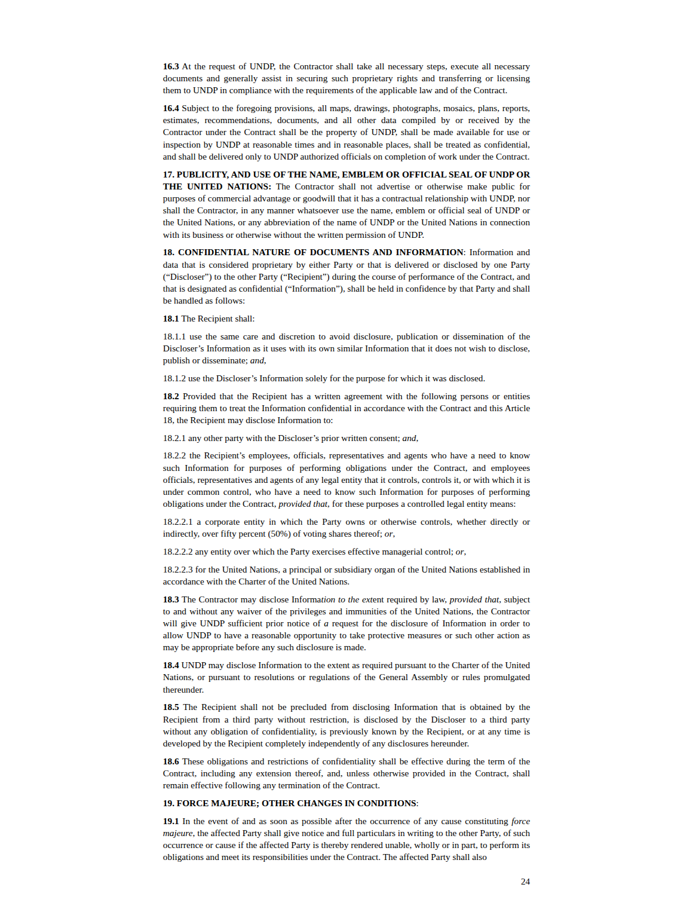16.3 At the request of UNDP, the Contractor shall take all necessary steps, execute all necessary documents and generally assist in securing such proprietary rights and transferring or licensing them to UNDP in compliance with the requirements of the applicable law and of the Contract.
16.4 Subject to the foregoing provisions, all maps, drawings, photographs, mosaics, plans, reports, estimates, recommendations, documents, and all other data compiled by or received by the Contractor under the Contract shall be the property of UNDP, shall be made available for use or inspection by UNDP at reasonable times and in reasonable places, shall be treated as confidential, and shall be delivered only to UNDP authorized officials on completion of work under the Contract.
17. PUBLICITY, AND USE OF THE NAME, EMBLEM OR OFFICIAL SEAL OF UNDP OR THE UNITED NATIONS: The Contractor shall not advertise or otherwise make public for purposes of commercial advantage or goodwill that it has a contractual relationship with UNDP, nor shall the Contractor, in any manner whatsoever use the name, emblem or official seal of UNDP or the United Nations, or any abbreviation of the name of UNDP or the United Nations in connection with its business or otherwise without the written permission of UNDP.
18. CONFIDENTIAL NATURE OF DOCUMENTS AND INFORMATION: Information and data that is considered proprietary by either Party or that is delivered or disclosed by one Party (“Discloser”) to the other Party (“Recipient”) during the course of performance of the Contract, and that is designated as confidential (“Information”), shall be held in confidence by that Party and shall be handled as follows:
18.1 The Recipient shall:
18.1.1 use the same care and discretion to avoid disclosure, publication or dissemination of the Discloser’s Information as it uses with its own similar Information that it does not wish to disclose, publish or disseminate; and,
18.1.2 use the Discloser’s Information solely for the purpose for which it was disclosed.
18.2 Provided that the Recipient has a written agreement with the following persons or entities requiring them to treat the Information confidential in accordance with the Contract and this Article 18, the Recipient may disclose Information to:
18.2.1 any other party with the Discloser’s prior written consent; and,
18.2.2 the Recipient’s employees, officials, representatives and agents who have a need to know such Information for purposes of performing obligations under the Contract, and employees officials, representatives and agents of any legal entity that it controls, controls it, or with which it is under common control, who have a need to know such Information for purposes of performing obligations under the Contract, provided that, for these purposes a controlled legal entity means:
18.2.2.1 a corporate entity in which the Party owns or otherwise controls, whether directly or indirectly, over fifty percent (50%) of voting shares thereof; or,
18.2.2.2 any entity over which the Party exercises effective managerial control; or,
18.2.2.3 for the United Nations, a principal or subsidiary organ of the United Nations established in accordance with the Charter of the United Nations.
18.3 The Contractor may disclose Information to the extent required by law, provided that, subject to and without any waiver of the privileges and immunities of the United Nations, the Contractor will give UNDP sufficient prior notice of a request for the disclosure of Information in order to allow UNDP to have a reasonable opportunity to take protective measures or such other action as may be appropriate before any such disclosure is made.
18.4 UNDP may disclose Information to the extent as required pursuant to the Charter of the United Nations, or pursuant to resolutions or regulations of the General Assembly or rules promulgated thereunder.
18.5 The Recipient shall not be precluded from disclosing Information that is obtained by the Recipient from a third party without restriction, is disclosed by the Discloser to a third party without any obligation of confidentiality, is previously known by the Recipient, or at any time is developed by the Recipient completely independently of any disclosures hereunder.
18.6 These obligations and restrictions of confidentiality shall be effective during the term of the Contract, including any extension thereof, and, unless otherwise provided in the Contract, shall remain effective following any termination of the Contract.
19. FORCE MAJEURE; OTHER CHANGES IN CONDITIONS:
19.1 In the event of and as soon as possible after the occurrence of any cause constituting force majeure, the affected Party shall give notice and full particulars in writing to the other Party, of such occurrence or cause if the affected Party is thereby rendered unable, wholly or in part, to perform its obligations and meet its responsibilities under the Contract. The affected Party shall also
24